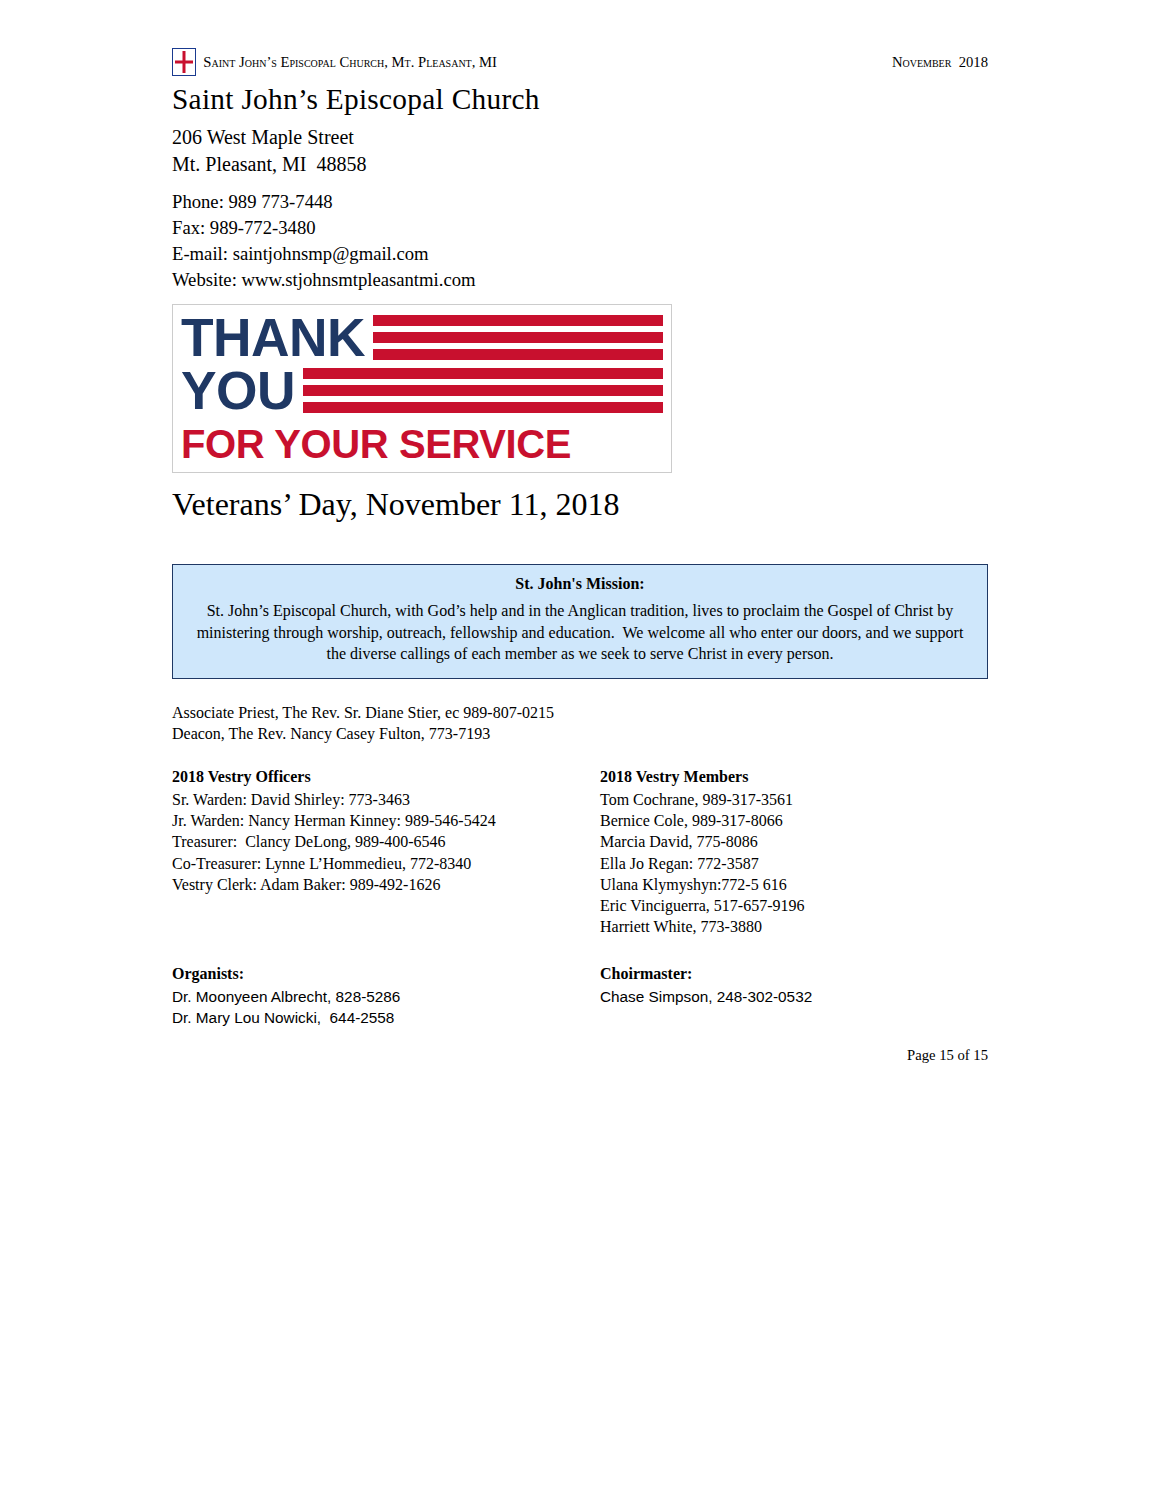Saint John’s Episcopal Church, Mt. Pleasant, MI
November 2018
Saint John’s Episcopal Church
206 West Maple Street
Mt. Pleasant, MI 48858
Phone: 989 773-7448
Fax: 989-772-3480
E-mail: saintjohnsmp@gmail.com
Website: www.stjohnsmtpleasantmi.com
THANK
YOU
FOR YOUR SERVICE
Veterans’ Day, November 11, 2018
St. John's Mission:
St. John’s Episcopal Church, with God’s help and in the Anglican tradition, lives to proclaim the Gospel of Christ by ministering through worship, outreach, fellowship and education. We welcome all who enter our doors, and we support the diverse callings of each member as we seek to serve Christ in every person.
Associate Priest, The Rev. Sr. Diane Stier, ec 989-807-0215
Deacon, The Rev. Nancy Casey Fulton, 773-7193
2018 Vestry Officers
Sr. Warden: David Shirley: 773-3463
Jr. Warden: Nancy Herman Kinney: 989-546-5424
Treasurer: Clancy DeLong, 989-400-6546
Co-Treasurer: Lynne L’Hommedieu, 772-8340
Vestry Clerk: Adam Baker: 989-492-1626
2018 Vestry Members
Tom Cochrane, 989-317-3561
Bernice Cole, 989-317-8066
Marcia David, 775-8086
Ella Jo Regan: 772-3587
Ulana Klymyshyn:772-5 616
Eric Vinciguerra, 517-657-9196
Harriett White, 773-3880
Organists:
Dr. Moonyeen Albrecht, 828-5286
Dr. Mary Lou Nowicki, 644-2558
Choirmaster:
Chase Simpson, 248-302-0532
Page 15 of 15